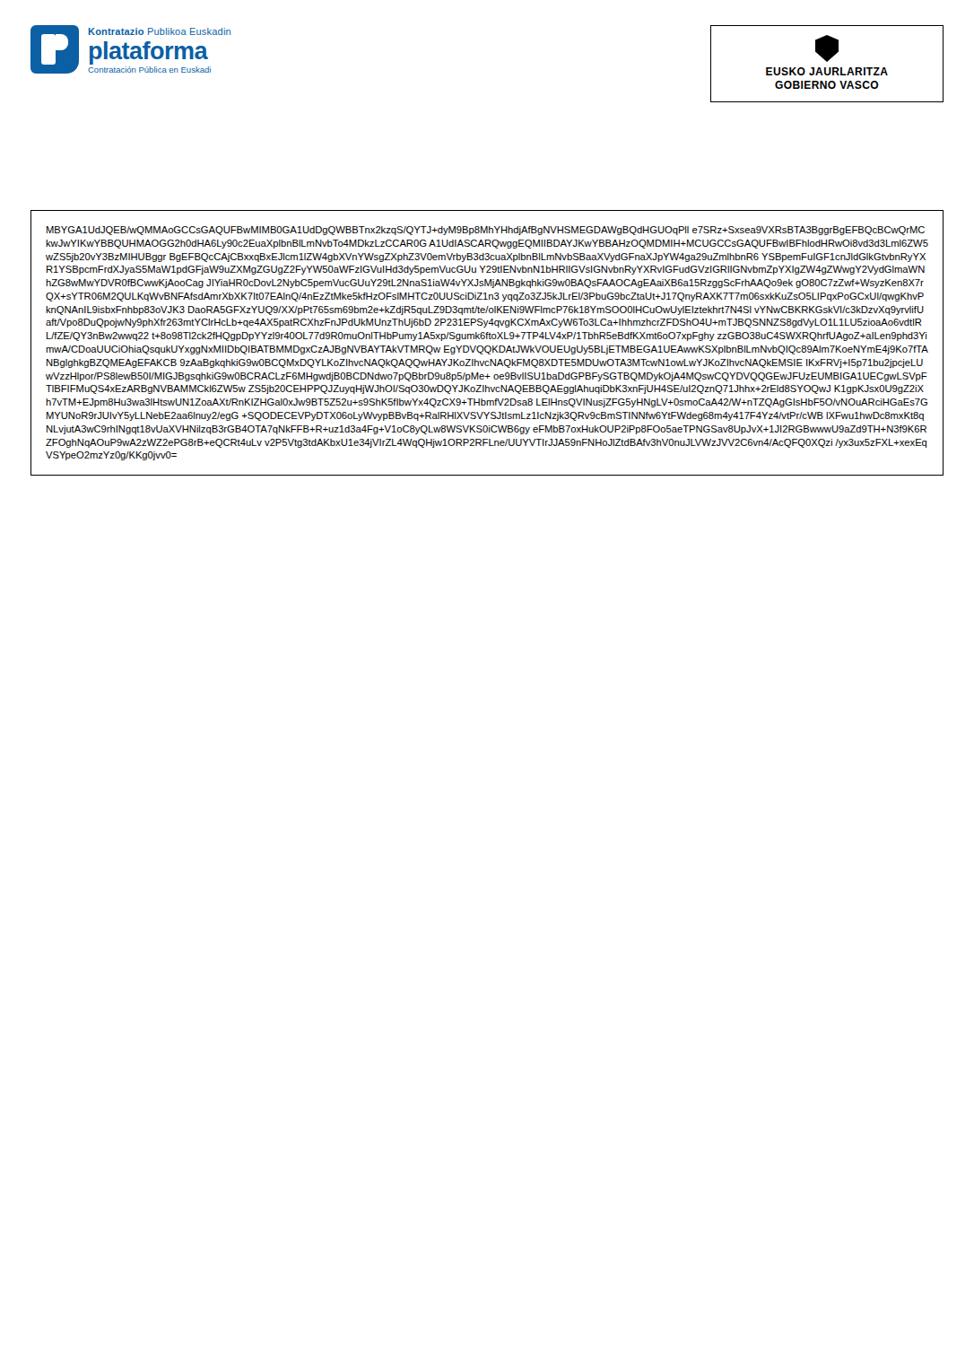Kontratazio Publikoa Euskadin
plataforma
Contratación Pública en Euskadi
EUSKO JAURLARITZA
GOBIERNO VASCO
MBYGA1UdJQEB/wQMMAoGCCsGAQUFBwMIMB0GA1UdDgQWBBTnx2kzqS/QYTJ+dyM9Bp8MhYHhdjAfBgNVHSMEGDAWgBQdHGUOqPll e7SRz+Sxsea9VXRsBTA3BggrBgEFBQcBCwQrMCkwJwYIKwYBBQUHMAOGG2h0dHA6Ly90c2EuaXplbnBlLmNvbTo4MDkzLzCCAR0G A1UdIASCARQwggEQMIIBDAYJKwYBBAHzOQMDMIH+MCUGCCsGAQUFBwIBFhlodHRwOi8vd3d3Lml6ZW5wZS5jb20vY3BzMIHUBggr BgEFBQcCAjCBxxqBxEJlcm1lZW4gbXVnYWsgZXphZ3V0emVrbyB3d3cuaXplbnBlLmNvbSBaaXVydGFnaXJpYW4ga29uZmlhbnR6 YSBpemFuIGF1cnJldGlkGtvbnRyYXR1YSBpcmFrdXJyaS5MaW1pdGFjaW9uZXMgZGUgZ2FyYW50aWFzIGVuIHd3dy5pemVucGUu Y29tIENvbnN1bHRlIGVsIGNvbnRyYXRvIGFudGVzIGRlIGNvbmZpYXIgZW4gZWwgY2VydGlmaWNhZG8wMwYDVR0fBCwwKjAooCag JIYiaHR0cDovL2NybC5pemVucGUuY29tL2NnaS1iaW4vYXJsMjANBgkqhkiG9w0BAQsFAAOCAgEAaiXB6a15RzggScFrhAAQo9ek gO80C7zZwf+WsyzKen8X7rQX+sYTR06M2QULKqWvBNFAfsdAmrXbXK7It07EAlnQ/4nEzZtMke5kfHzOFslMHTCz0UUSciDiZ1n3 yqqZo3ZJ5kJLrEl/3PbuG9bcZtaUt+J17QnyRAXK7T7m06sxkKuZsO5LIPqxPoGCxUl/qwgKhvPknQNAnIL9isbxFnhbp83oVJK3 DaoRA5GFXzYUQ9/XX/pPt765sm69bm2e+kZdjR5quLZ9D3qmt/te/olKENi9WFlmcP76k18YmSOO0lHCuOwUylEIztekhrt7N4Sl vYNwCBKRKGskVI/c3kDzvXq9yrvlifUaft/Vpo8DuQpojwNy9phXfr263mtYClrHcLb+qe4AX5patRCXhzFnJPdUkMUnzThUj6bD 2P231EPSy4qvgKCXmAxCyW6To3LCa+IhhmzhcrZFDShO4U+mTJBQSNNZS8gdVyLO1L1LU5zioaAo6vdtlRL/fZE/QY3nBw2wwq22 t+8o98Tl2ck2fHQgpDpYYzl9r40OL77d9R0muOnlTHbPumy1A5xp/Sgumk6ftoXL9+7TP4LV4xP/1TbhR5eBdfKXmt6oO7xpFghy zzGBO38uC4SWXRQhrfUAgoZ+aILen9phd3YimwA/CDoaUUCiOhiaQsqukUYxggNxMIIDbQIBATBMMDgxCzAJBgNVBAYTAkVTMRQw EgYDVQQKDAtJWkVOUEUgUy5BLjETMBEGA1UEAwwKSXplbnBlLmNvbQIQc89Alm7KoeNYmE4j9Ko7fTANBglghkgBZQMEAgEFAKCB 9zAaBgkqhkiG9w0BCQMxDQYLKoZIhvcNAQkQAQQwHAYJKoZIhvcNAQkFMQ8XDTE5MDUwOTA3MTcwN1owLwYJKoZIhvcNAQkEMSIE IKxFRVj+I5p71bu2jpcjeLUwVzzHlpor/PS8lewB50I/MIGJBgsqhkiG9w0BCRACLzF6MHgwdjB0BCDNdwo7pQBbrD9u8p5/pMe+ oe9BvlISU1baDdGPBFySGTBQMDykOjA4MQswCQYDVQQGEwJFUzEUMBIGA1UECgwLSVpFTlBFIFMuQS4xEzARBgNVBAMMCkl6ZW5w ZS5jb20CEHPPQJZuyqHjWJhOI/SqO30wDQYJKoZIhvcNAQEBBQAEgglAhuqiDbK3xnFjUH4SE/uI2QznQ71Jhhx+2rEld8SYOQwJ K1gpKJsx0U9gZ2iXh7vTM+EJpm8Hu3wa3lHtswUN1ZoaAXt/RnKIZHGal0xJw9BT5Z52u+s9ShK5fIbwYx4QzCX9+THbmfV2Dsa8 LElHnsQVINusjZFG5yHNgLV+0smoCaA42/W+nTZQAgGIsHbF5O/vNOuARciHGaEs7GMYUNoR9rJUIvY5yLLNebE2aa6lnuy2/egG +SQODECEVPyDTX06oLyWvypBBvBq+RalRHlXVSVYSJtIsmLz1IcNzjk3QRv9cBmSTINNfw6YtFWdeg68m4y417F4Yz4/vtPr/cWB lXFwu1hwDc8mxKt8qNLvjutA3wC9rhINgqt18vUaXVHNilzqB3rGB4OTA7qNkFFB+R+uz1d3a4Fg+V1oC8yQLw8WSVKS0iCWB6gy eFMbB7oxHukOUP2iPp8FOo5aeTPNGSav8UpJvX+1JI2RGBwwwU9aZd9TH+N3f9K6RZFOghNqAOuP9wA2zWZ2ePG8rB+eQCRt4uLv v2P5Vtg3tdAKbxU1e34jVIrZL4WqQHjw1ORP2RFLne/UUYVTIrJJA59nFNHoJlZtdBAfv3hV0nuJLVWzJVV2C6vn4/AcQFQ0XQzi /yx3ux5zFXL+xexEqVSYpeO2mzYz0g/KKg0jvv0=